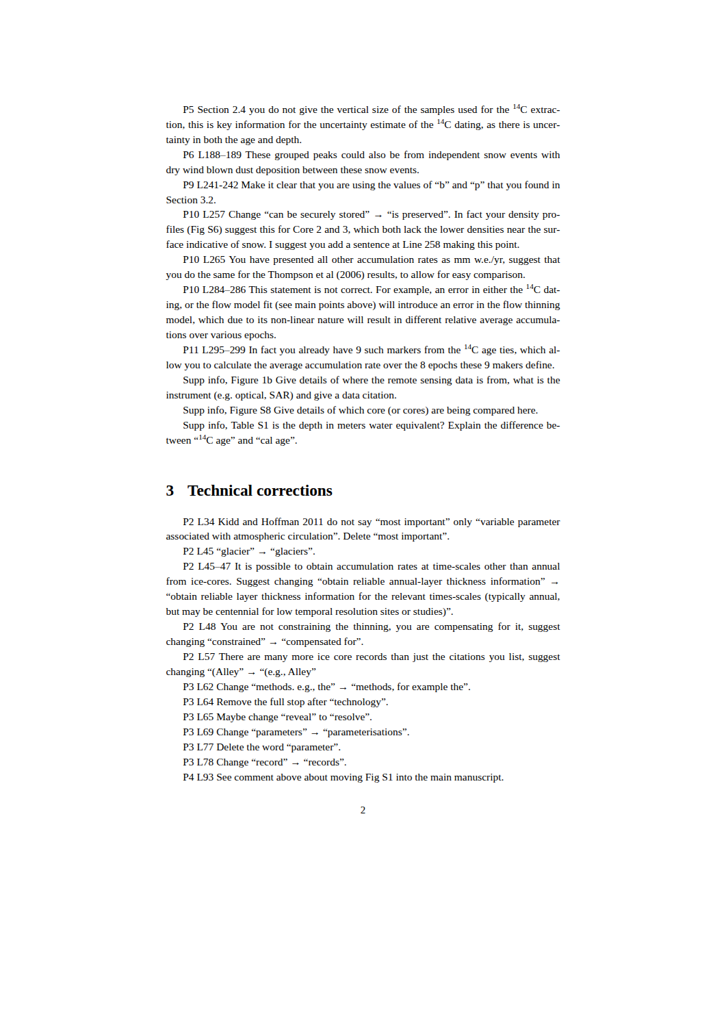P5 Section 2.4 you do not give the vertical size of the samples used for the 14C extraction, this is key information for the uncertainty estimate of the 14C dating, as there is uncertainty in both the age and depth.
P6 L188–189 These grouped peaks could also be from independent snow events with dry wind blown dust deposition between these snow events.
P9 L241-242 Make it clear that you are using the values of “b” and “p” that you found in Section 3.2.
P10 L257 Change “can be securely stored” → “is preserved”. In fact your density profiles (Fig S6) suggest this for Core 2 and 3, which both lack the lower densities near the surface indicative of snow. I suggest you add a sentence at Line 258 making this point.
P10 L265 You have presented all other accumulation rates as mm w.e./yr, suggest that you do the same for the Thompson et al (2006) results, to allow for easy comparison.
P10 L284–286 This statement is not correct. For example, an error in either the 14C dating, or the flow model fit (see main points above) will introduce an error in the flow thinning model, which due to its non-linear nature will result in different relative average accumulations over various epochs.
P11 L295–299 In fact you already have 9 such markers from the 14C age ties, which allow you to calculate the average accumulation rate over the 8 epochs these 9 makers define.
Supp info, Figure 1b Give details of where the remote sensing data is from, what is the instrument (e.g. optical, SAR) and give a data citation.
Supp info, Figure S8 Give details of which core (or cores) are being compared here.
Supp info, Table S1 is the depth in meters water equivalent? Explain the difference between “14C age” and “cal age”.
3 Technical corrections
P2 L34 Kidd and Hoffman 2011 do not say “most important” only “variable parameter associated with atmospheric circulation”. Delete “most important”.
P2 L45 “glacier” → “glaciers”.
P2 L45–47 It is possible to obtain accumulation rates at time-scales other than annual from ice-cores. Suggest changing “obtain reliable annual-layer thickness information” → “obtain reliable layer thickness information for the relevant times-scales (typically annual, but may be centennial for low temporal resolution sites or studies)”.
P2 L48 You are not constraining the thinning, you are compensating for it, suggest changing “constrained” → “compensated for”.
P2 L57 There are many more ice core records than just the citations you list, suggest changing “(Alley” → “(e.g., Alley”
P3 L62 Change “methods. e.g., the” → “methods, for example the”.
P3 L64 Remove the full stop after “technology”.
P3 L65 Maybe change “reveal” to “resolve”.
P3 L69 Change “parameters” → “parameterisations”.
P3 L77 Delete the word “parameter”.
P3 L78 Change “record” → “records”.
P4 L93 See comment above about moving Fig S1 into the main manuscript.
2